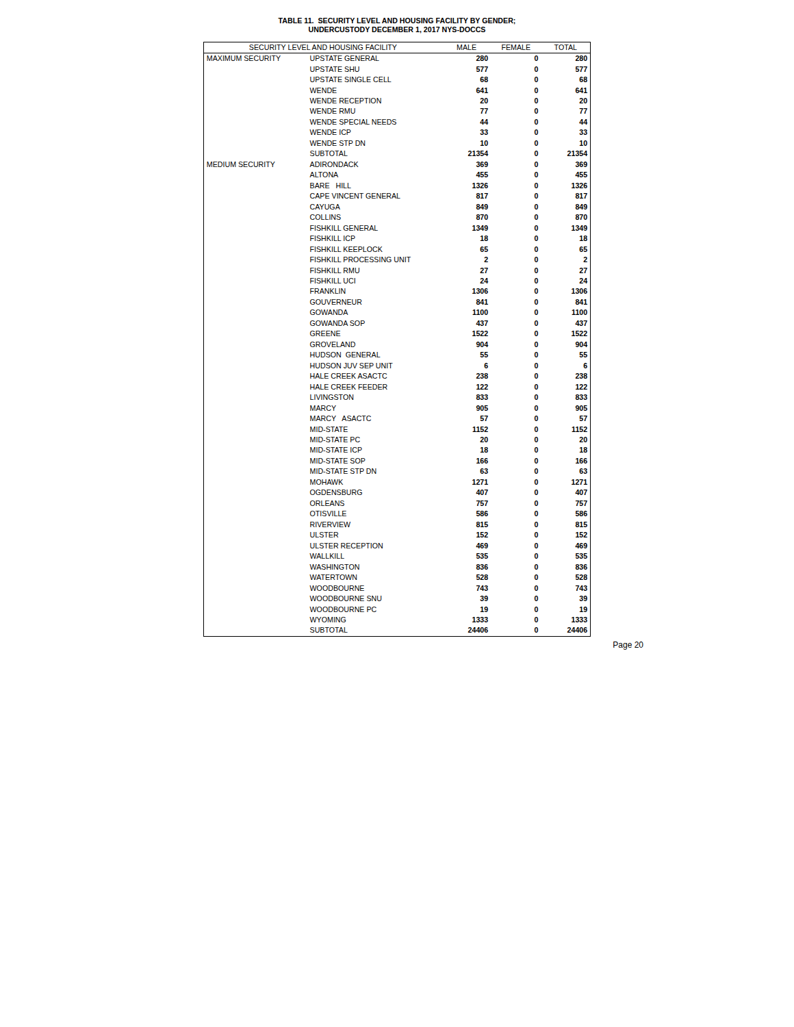TABLE 11. SECURITY LEVEL AND HOUSING FACILITY BY GENDER;
UNDERCUSTODY DECEMBER 1, 2017 NYS-DOCCS
| SECURITY LEVEL AND HOUSING FACILITY | MALE | FEMALE | TOTAL |
| --- | --- | --- | --- |
| MAXIMUM SECURITY | UPSTATE GENERAL | 280 | 0 | 280 |
| | UPSTATE SHU | 577 | 0 | 577 |
| | UPSTATE SINGLE CELL | 68 | 0 | 68 |
| | WENDE | 641 | 0 | 641 |
| | WENDE RECEPTION | 20 | 0 | 20 |
| | WENDE RMU | 77 | 0 | 77 |
| | WENDE SPECIAL NEEDS | 44 | 0 | 44 |
| | WENDE ICP | 33 | 0 | 33 |
| | WENDE STP DN | 10 | 0 | 10 |
| | SUBTOTAL | 21354 | 0 | 21354 |
| MEDIUM SECURITY | ADIRONDACK | 369 | 0 | 369 |
| | ALTONA | 455 | 0 | 455 |
| | BARE HILL | 1326 | 0 | 1326 |
| | CAPE VINCENT GENERAL | 817 | 0 | 817 |
| | CAYUGA | 849 | 0 | 849 |
| | COLLINS | 870 | 0 | 870 |
| | FISHKILL GENERAL | 1349 | 0 | 1349 |
| | FISHKILL ICP | 18 | 0 | 18 |
| | FISHKILL KEEPLOCK | 65 | 0 | 65 |
| | FISHKILL PROCESSING UNIT | 2 | 0 | 2 |
| | FISHKILL RMU | 27 | 0 | 27 |
| | FISHKILL UCI | 24 | 0 | 24 |
| | FRANKLIN | 1306 | 0 | 1306 |
| | GOUVERNEUR | 841 | 0 | 841 |
| | GOWANDA | 1100 | 0 | 1100 |
| | GOWANDA SOP | 437 | 0 | 437 |
| | GREENE | 1522 | 0 | 1522 |
| | GROVELAND | 904 | 0 | 904 |
| | HUDSON GENERAL | 55 | 0 | 55 |
| | HUDSON JUV SEP UNIT | 6 | 0 | 6 |
| | HALE CREEK ASACTC | 238 | 0 | 238 |
| | HALE CREEK FEEDER | 122 | 0 | 122 |
| | LIVINGSTON | 833 | 0 | 833 |
| | MARCY | 905 | 0 | 905 |
| | MARCY ASACTC | 57 | 0 | 57 |
| | MID-STATE | 1152 | 0 | 1152 |
| | MID-STATE PC | 20 | 0 | 20 |
| | MID-STATE ICP | 18 | 0 | 18 |
| | MID-STATE SOP | 166 | 0 | 166 |
| | MID-STATE STP DN | 63 | 0 | 63 |
| | MOHAWK | 1271 | 0 | 1271 |
| | OGDENSBURG | 407 | 0 | 407 |
| | ORLEANS | 757 | 0 | 757 |
| | OTISVILLE | 586 | 0 | 586 |
| | RIVERVIEW | 815 | 0 | 815 |
| | ULSTER | 152 | 0 | 152 |
| | ULSTER RECEPTION | 469 | 0 | 469 |
| | WALLKILL | 535 | 0 | 535 |
| | WASHINGTON | 836 | 0 | 836 |
| | WATERTOWN | 528 | 0 | 528 |
| | WOODBOURNE | 743 | 0 | 743 |
| | WOODBOURNE SNU | 39 | 0 | 39 |
| | WOODBOURNE PC | 19 | 0 | 19 |
| | WYOMING | 1333 | 0 | 1333 |
| | SUBTOTAL | 24406 | 0 | 24406 |
Page 20